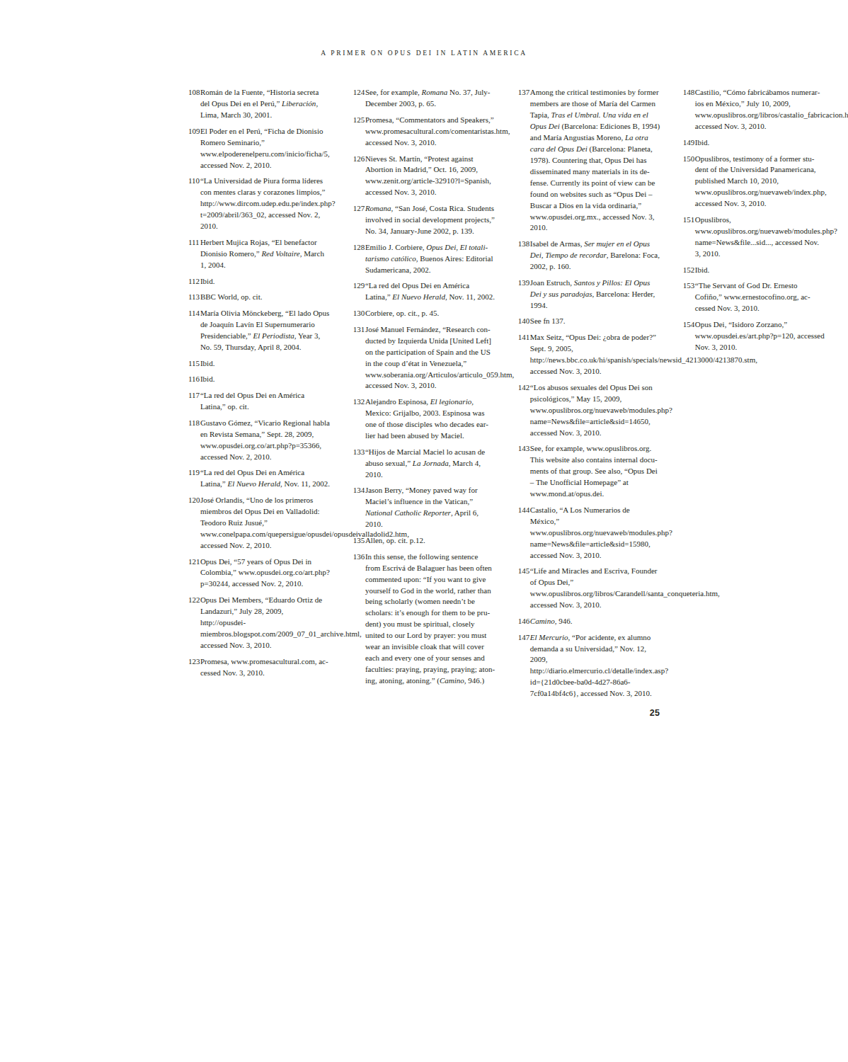A Primer on Opus Dei in Latin America
108 Román de la Fuente, “Historia secreta del Opus Dei en el Perú,” Liberación, Lima, March 30, 2001.
109 El Poder en el Perú, “Ficha de Dionisio Romero Seminario,” www.elpoderenelperu.com/inicio/ficha/5, accessed Nov. 2, 2010.
110“La Universidad de Piura forma líderes con mentes claras y corazones limpios,” http://www.dircom.udep.edu.pe/index.php?t=2009/abril/363_02, accessed Nov. 2, 2010.
111 Herbert Mujica Rojas, “El benefactor Dionisio Romero,” Red Voltaire, March 1, 2004.
112 Ibid.
113 BBC World, op. cit.
114 María Olivia Mönckeberg, “El lado Opus de Joaquín Lavín El Supernumerario Presidenciable,” El Periodista, Year 3, No. 59, Thursday, April 8, 2004.
115 Ibid.
116 Ibid.
117“La red del Opus Dei en América Latina,” op. cit.
118 Gustavo Gómez, “Vicario Regional habla en Revista Semana,” Sept. 28, 2009, www.opusdei.org.co/art.php?p=35366, accessed Nov. 2, 2010.
119“La red del Opus Dei en América Latina,” El Nuevo Herald, Nov. 11, 2002.
120 José Orlandis, “Uno de los primeros miembros del Opus Dei en Valladolid: Teodoro Ruiz Jusué,” www.conelpapa.com/quepersigue/opusdei/opusdeivalladolid2.htm, accessed Nov. 2, 2010.
121 Opus Dei, “57 years of Opus Dei in Colombia,” www.opusdei.org.co/art.php?p=30244, accessed Nov. 2, 2010.
122 Opus Dei Members, “Eduardo Ortiz de Landazuri,” July 28, 2009, http://opusdei-miembros.blogspot.com/2009_07_01_archive.html, accessed Nov. 3, 2010.
123 Promesa, www.promesacultural.com, accessed Nov. 3, 2010.
124 See, for example, Romana No. 37, July-December 2003, p. 65.
125 Promesa, “Commentators and Speakers,” www.promesacultural.com/comentaristas.htm, accessed Nov. 3, 2010.
126 Nieves St. Martín, “Protest against Abortion in Madrid,” Oct. 16, 2009, www.zenit.org/article-32910?l=Spanish, accessed Nov. 3, 2010.
127 Romana, “San José, Costa Rica. Students involved in social development projects,” No. 34, January-June 2002, p. 139.
128 Emilio J. Corbiere, Opus Dei, El totalitarismo católico, Buenos Aires: Editorial Sudamericana, 2002.
129“La red del Opus Dei en América Latina,” El Nuevo Herald, Nov. 11, 2002.
130 Corbiere, op. cit., p. 45.
131 José Manuel Fernández, “Research conducted by Izquierda Unida [United Left] on the participation of Spain and the US in the coup d’état in Venezuela,” www.soberania.org/Articulos/articulo_059.htm, accessed Nov. 3, 2010.
132 Alejandro Espinosa, El legionario, Mexico: Grijalbo, 2003. Espinosa was one of those disciples who decades earlier had been abused by Maciel.
133“Hijos de Marcial Maciel lo acusan de abuso sexual,” La Jornada, March 4, 2010.
134 Jason Berry, “Money paved way for Maciel’s influence in the Vatican,” National Catholic Reporter, April 6, 2010.
135 Allen, op. cit. p.12.
136 In this sense, the following sentence from Escrivá de Balaguer has been often commented upon: “If you want to give yourself to God in the world, rather than being scholarly (women needn’t be scholars: it’s enough for them to be prudent) you must be spiritual, closely united to our Lord by prayer: you must wear an invisible cloak that will cover each and every one of your senses and faculties: praying, praying, praying; atoning, atoning, atoning.” (Camino, 946.)
137 Among the critical testimonies by former members are those of María del Carmen Tapia, Tras el Umbral. Una vida en el Opus Dei (Barcelona: Ediciones B, 1994) and María Angustias Moreno, La otra cara del Opus Dei (Barcelona: Planeta, 1978). Countering that, Opus Dei has disseminated many materials in its defense. Currently its point of view can be found on websites such as “Opus Dei – Buscar a Dios en la vida ordinaria,” www.opusdei.org.mx., accessed Nov. 3, 2010.
138 Isabel de Armas, Ser mujer en el Opus Dei, Tiempo de recordar, Barelona: Foca, 2002, p. 160.
139 Joan Estruch, Santos y Pillos: El Opus Dei y sus paradojas, Barcelona: Herder, 1994.
140 See fn 137.
141 Max Seitz, “Opus Dei: ¿obra de poder?” Sept. 9, 2005, http://news.bbc.co.uk/hi/spanish/specials/newsid_4213000/4213870.stm, accessed Nov. 3, 2010.
142“Los abusos sexuales del Opus Dei son psicológicos,” May 15, 2009, www.opuslibros.org/nuevaweb/modules.php?name=News&file=article&sid=14650, accessed Nov. 3, 2010.
143 See, for example, www.opuslibros.org. This website also contains internal documents of that group. See also, “Opus Dei – The Unofficial Homepage” at www.mond.at/opus.dei.
144 Castalio, “A Los Numerarios de México,” www.opuslibros.org/nuevaweb/modules.php?name=News&file=article&sid=15980, accessed Nov. 3, 2010.
145“Life and Miracles and Escriva, Founder of Opus Dei,” www.opuslibros.org/libros/Carandell/santa_conqueteria.htm, accessed Nov. 3, 2010.
146 Camino, 946.
147 El Mercurio, “Por acidente, ex alumno demanda a su Universidad,” Nov. 12, 2009, http://diario.elmercurio.cl/detalle/index.asp?id={21d0cbee-ba0d-4d27-86a6-7cf0a14bf4c6}, accessed Nov. 3, 2010.
148 Castilio, “Cómo fabricábamos numerarios en México,” July 10, 2009, www.opuslibros.org/libros/castalio_fabricacion.htm, accessed Nov. 3, 2010.
149 Ibid.
150 Opuslibros, testimony of a former student of the Universidad Panamericana, published March 10, 2010, www.opuslibros.org/nuevaweb/index.php, accessed Nov. 3, 2010.
151 Opuslibros, www.opuslibros.org/nuevaweb/modules.php?name=News&file...sid..., accessed Nov. 3, 2010.
152 Ibid.
153“The Servant of God Dr. Ernesto Cofiño,” www.ernestocofino.org, accessed Nov. 3, 2010.
154 Opus Dei, “Isidoro Zorzano,” www.opusdei.es/art.php?p=120, accessed Nov. 3, 2010.
25